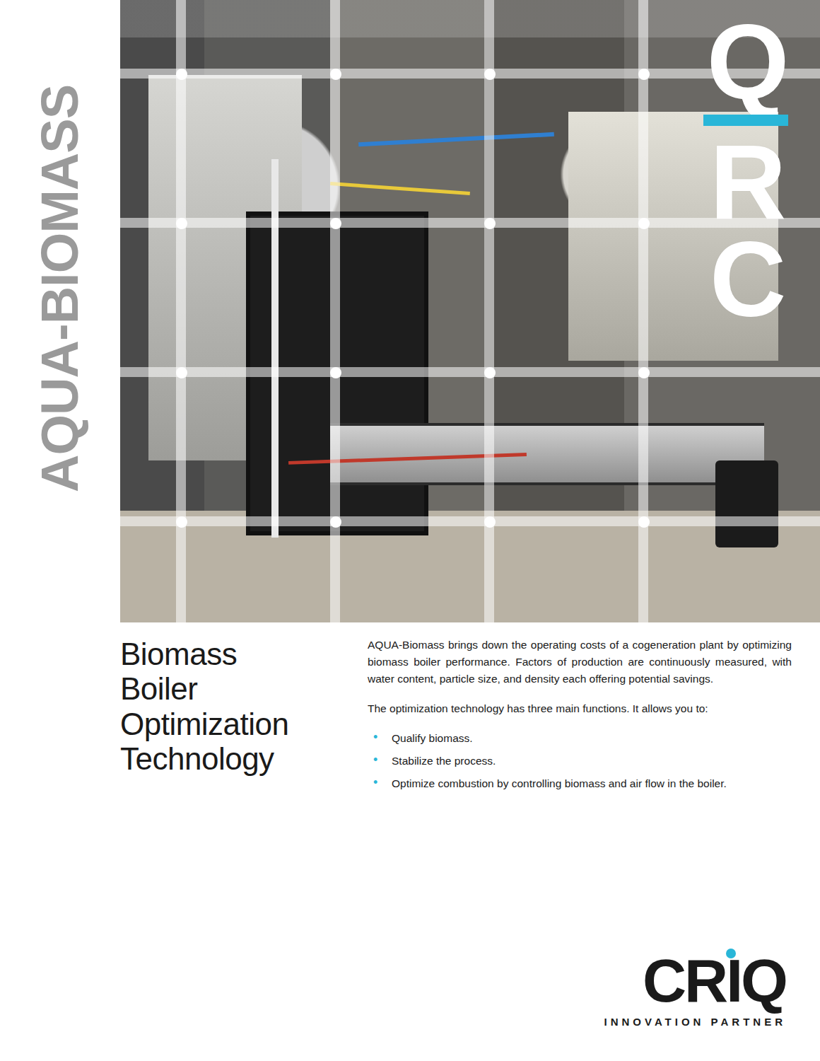AQUA-BIOMASS
Q
R
C
Biomass
Boiler
Optimization
Technology
AQUA-Biomass brings down the operating costs of a cogeneration plant by optimizing biomass boiler performance. Factors of production are continuously measured, with water content, particle size, and density each offering potential savings.
The optimization technology has three main functions. It allows you to:
Qualify biomass.
Stabilize the process.
Optimize combustion by controlling biomass and air flow in the boiler.
CRIQ
INNOVATION PARTNER